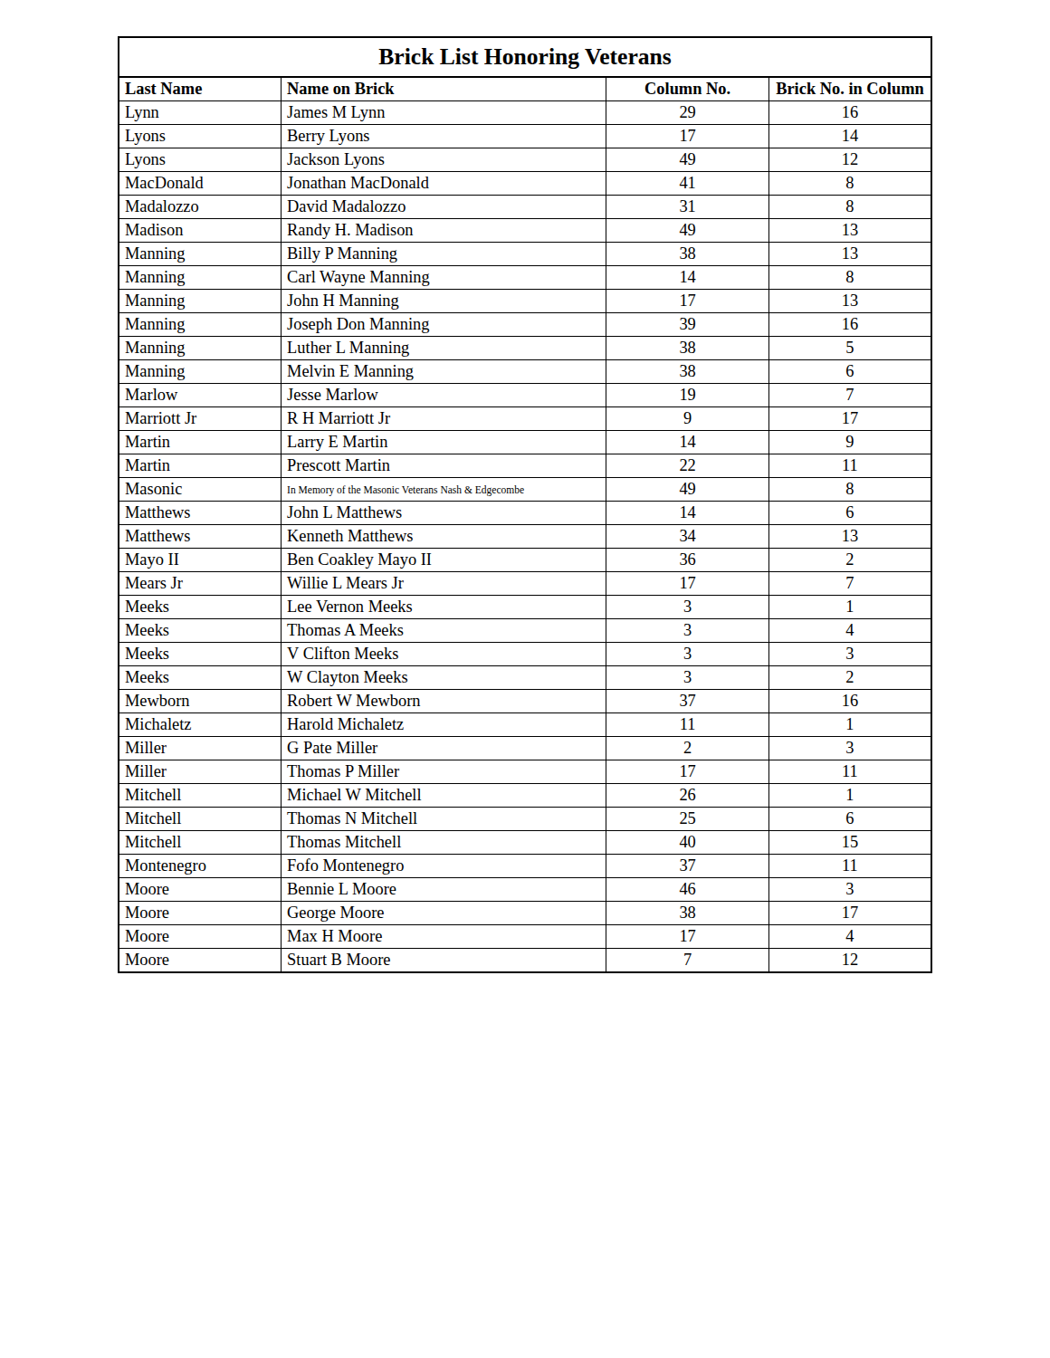Brick List Honoring Veterans
| Last Name | Name on Brick | Column No. | Brick No. in Column |
| --- | --- | --- | --- |
| Lynn | James M Lynn | 29 | 16 |
| Lyons | Berry Lyons | 17 | 14 |
| Lyons | Jackson Lyons | 49 | 12 |
| MacDonald | Jonathan MacDonald | 41 | 8 |
| Madalozzo | David Madalozzo | 31 | 8 |
| Madison | Randy H. Madison | 49 | 13 |
| Manning | Billy P Manning | 38 | 13 |
| Manning | Carl Wayne Manning | 14 | 8 |
| Manning | John H Manning | 17 | 13 |
| Manning | Joseph Don Manning | 39 | 16 |
| Manning | Luther L Manning | 38 | 5 |
| Manning | Melvin E Manning | 38 | 6 |
| Marlow | Jesse Marlow | 19 | 7 |
| Marriott Jr | R H Marriott Jr | 9 | 17 |
| Martin | Larry E Martin | 14 | 9 |
| Martin | Prescott Martin | 22 | 11 |
| Masonic | In Memory of the Masonic Veterans Nash & Edgecombe | 49 | 8 |
| Matthews | John L Matthews | 14 | 6 |
| Matthews | Kenneth Matthews | 34 | 13 |
| Mayo II | Ben Coakley Mayo II | 36 | 2 |
| Mears Jr | Willie L Mears Jr | 17 | 7 |
| Meeks | Lee Vernon Meeks | 3 | 1 |
| Meeks | Thomas A Meeks | 3 | 4 |
| Meeks | V Clifton Meeks | 3 | 3 |
| Meeks | W Clayton Meeks | 3 | 2 |
| Mewborn | Robert W Mewborn | 37 | 16 |
| Michaletz | Harold Michaletz | 11 | 1 |
| Miller | G Pate Miller | 2 | 3 |
| Miller | Thomas P Miller | 17 | 11 |
| Mitchell | Michael W Mitchell | 26 | 1 |
| Mitchell | Thomas N Mitchell | 25 | 6 |
| Mitchell | Thomas Mitchell | 40 | 15 |
| Montenegro | Fofo Montenegro | 37 | 11 |
| Moore | Bennie L Moore | 46 | 3 |
| Moore | George Moore | 38 | 17 |
| Moore | Max H Moore | 17 | 4 |
| Moore | Stuart B Moore | 7 | 12 |